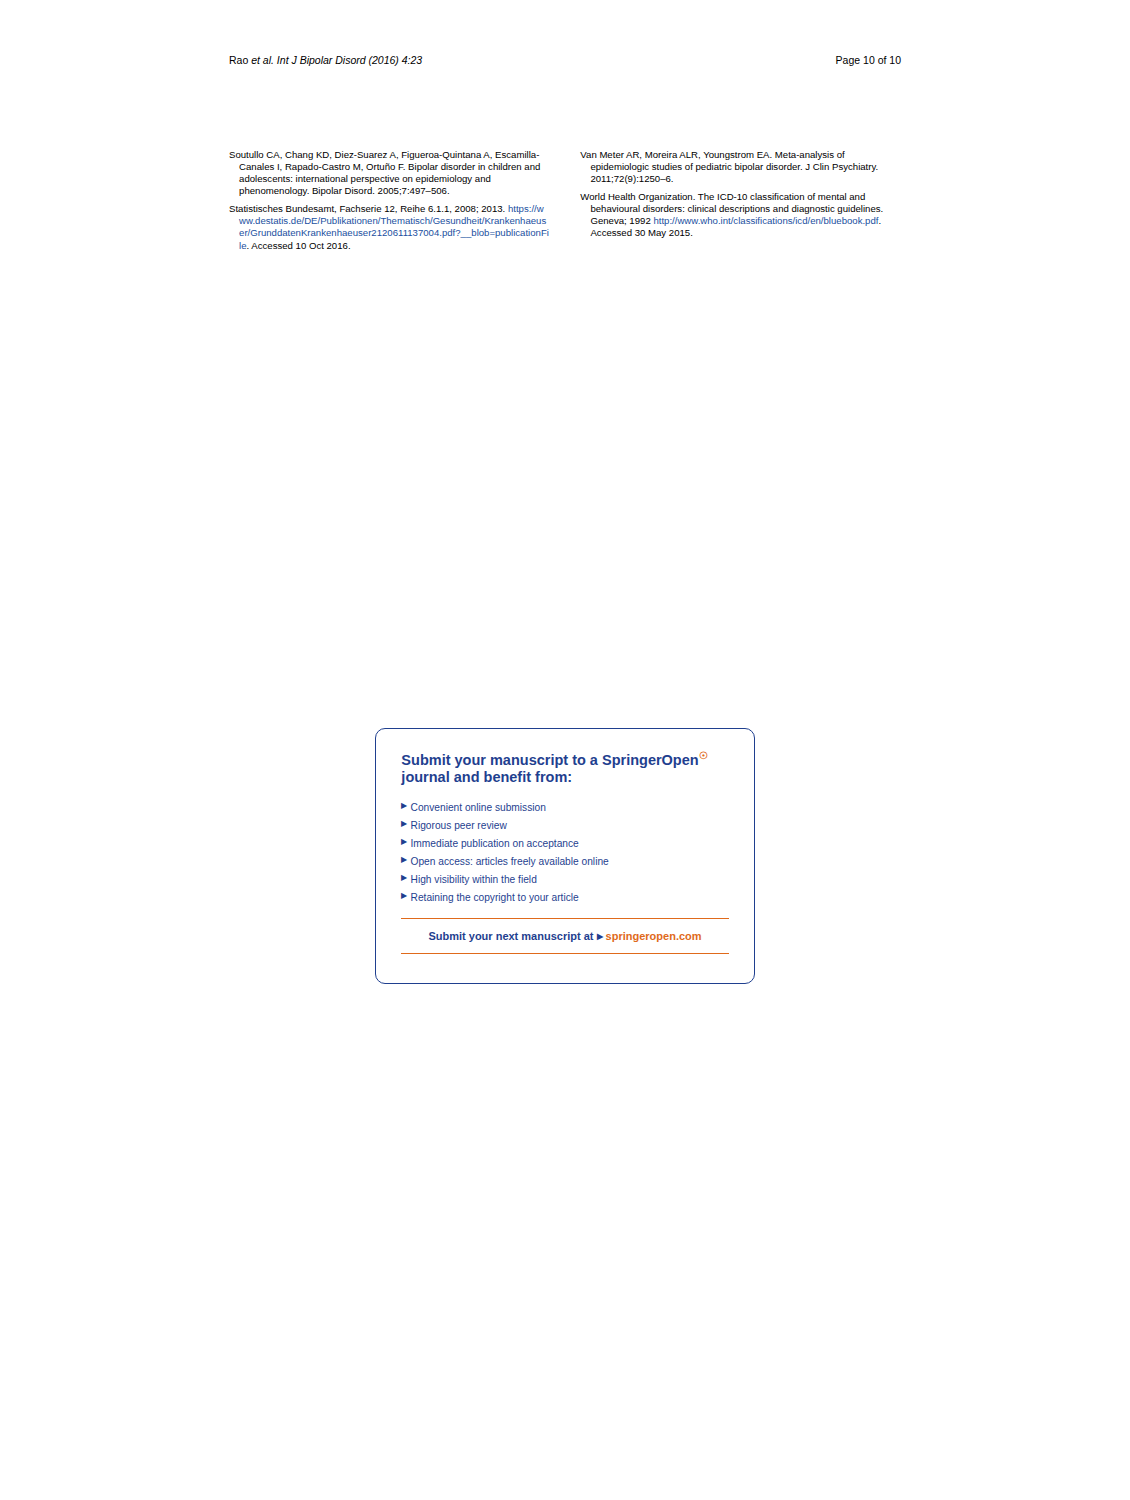Rao et al. Int J Bipolar Disord (2016) 4:23
Page 10 of 10
Soutullo CA, Chang KD, Diez-Suarez A, Figueroa-Quintana A, Escamilla-Canales I, Rapado-Castro M, Ortuño F. Bipolar disorder in children and adolescents: international perspective on epidemiology and phenomenology. Bipolar Disord. 2005;7:497–506.
Statistisches Bundesamt, Fachserie 12, Reihe 6.1.1, 2008; 2013. https://www.destatis.de/DE/Publikationen/Thematisch/Gesundheit/Krankenhaeuser/GrunddatenKrankenhaeuser2120611137004.pdf?__blob=publicationFile. Accessed 10 Oct 2016.
Van Meter AR, Moreira ALR, Youngstrom EA. Meta-analysis of epidemiologic studies of pediatric bipolar disorder. J Clin Psychiatry. 2011;72(9):1250–6.
World Health Organization. The ICD-10 classification of mental and behavioural disorders: clinical descriptions and diagnostic guidelines. Geneva; 1992 http://www.who.int/classifications/icd/en/bluebook.pdf. Accessed 30 May 2015.
Submit your manuscript to a SpringerOpen☉ journal and benefit from:
Convenient online submission
Rigorous peer review
Immediate publication on acceptance
Open access: articles freely available online
High visibility within the field
Retaining the copyright to your article
Submit your next manuscript at ▶ springeropen.com